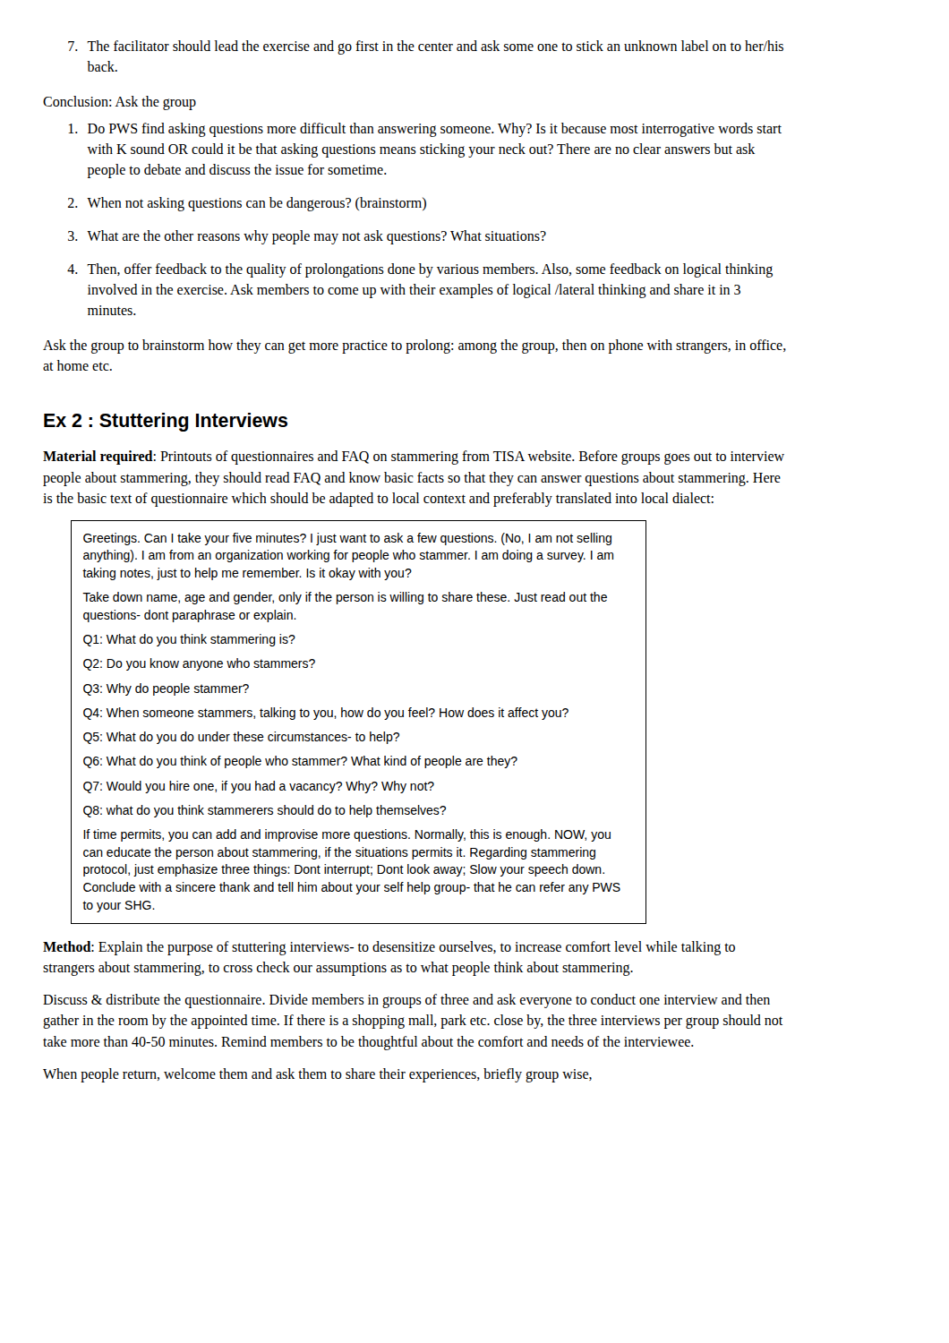The facilitator should lead the exercise and go first in the center and ask some one to stick an unknown label on to her/his back.
Conclusion: Ask the group
Do PWS find asking questions more difficult than answering someone. Why? Is it because most interrogative words start with K sound OR could it be that asking questions means sticking your neck out? There are no clear answers but ask people to debate and discuss the issue for sometime.
When not asking questions can be dangerous? (brainstorm)
What are the other reasons why people may not ask questions? What situations?
Then, offer feedback to the quality of prolongations done by various members. Also, some feedback on logical thinking involved in the exercise. Ask members to come up with their examples of logical /lateral thinking and share it in 3 minutes.
Ask the group to brainstorm how they can get more practice to prolong: among the group, then on phone with strangers, in office, at home etc.
Ex 2 : Stuttering Interviews
Material required: Printouts of questionnaires and FAQ on stammering from TISA website. Before groups goes out to interview people about stammering, they should read FAQ and know basic facts so that they can answer questions about stammering. Here is the basic text of questionnaire which should be adapted to local context and preferably translated into local dialect:
Greetings. Can I take your five minutes? I just want to ask a few questions. (No, I am not selling anything). I am from an organization working for people who stammer. I am doing a survey. I am taking notes, just to help me remember. Is it okay with you?
Take down name, age and gender, only if the person is willing to share these. Just read out the questions- dont paraphrase or explain.
Q1: What do you think stammering is?
Q2: Do you know anyone who stammers?
Q3: Why do people stammer?
Q4: When someone stammers, talking to you, how do you feel? How does it affect you?
Q5: What do you do under these circumstances- to help?
Q6: What do you think of people who stammer? What kind of people are they?
Q7: Would you hire one, if you had a vacancy? Why? Why not?
Q8: what do you think stammerers should do to help themselves?
If time permits, you can add and improvise more questions. Normally, this is enough. NOW, you can educate the person about stammering, if the situations permits it. Regarding stammering protocol, just emphasize three things: Dont interrupt; Dont look away; Slow your speech down. Conclude with a sincere thank and tell him about your self help group- that he can refer any PWS to your SHG.
Method: Explain the purpose of stuttering interviews- to desensitize ourselves, to increase comfort level while talking to strangers about stammering, to cross check our assumptions as to what people think about stammering.
Discuss & distribute the questionnaire. Divide members in groups of three and ask everyone to conduct one interview and then gather in the room by the appointed time. If there is a shopping mall, park etc. close by, the three interviews per group should not take more than 40-50 minutes. Remind members to be thoughtful about the comfort and needs of the interviewee.
When people return, welcome them and ask them to share their experiences, briefly group wise,